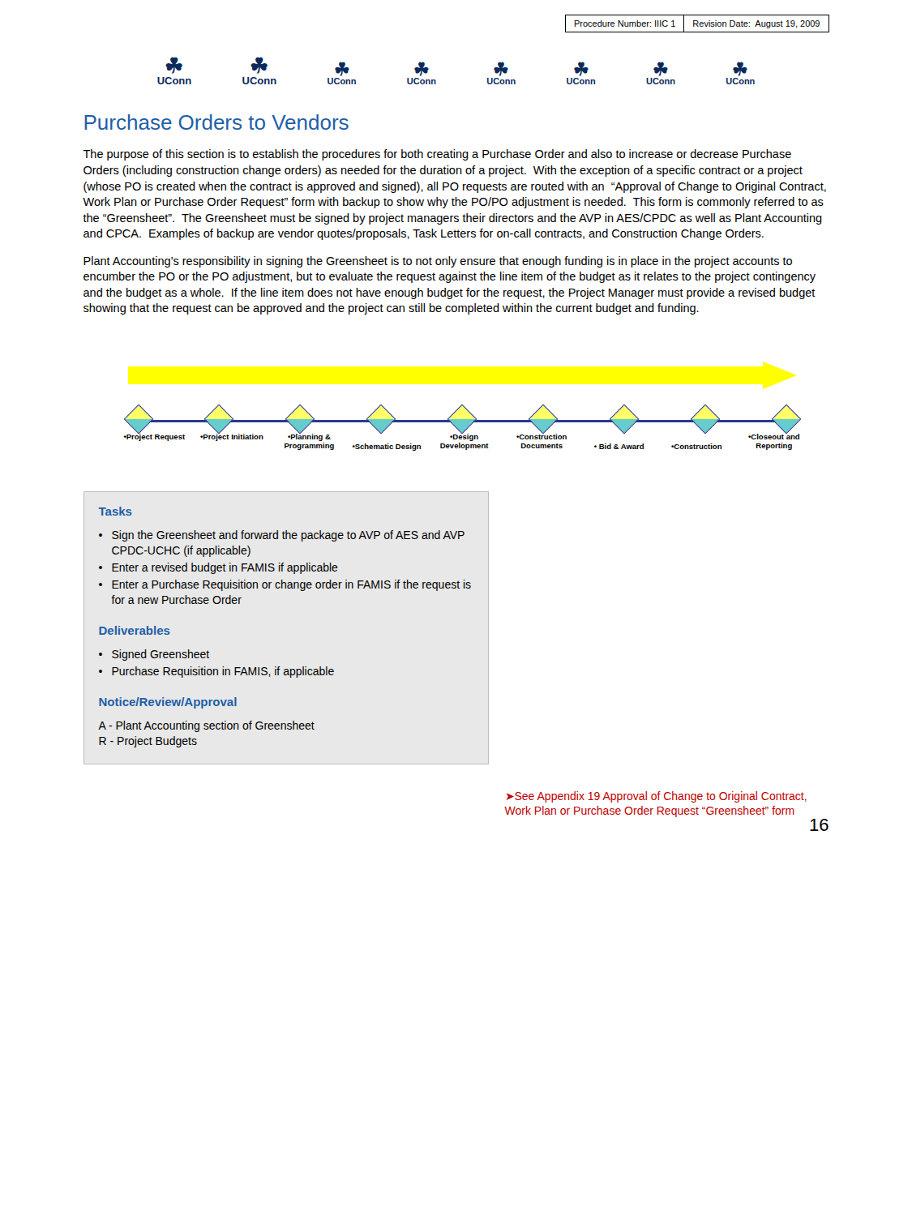Procedure Number: IIIC 1
Revision Date: August 19, 2009
☘UConn
☘UConn
☘UConn
☘UConn
☘UConn
☘UConn
☘UConn
☘UConn
Purchase Orders to Vendors
The purpose of this section is to establish the procedures for both creating a Purchase Order and also to increase or decrease Purchase Orders (including construction change orders) as needed for the duration of a project. With the exception of a specific contract or a project (whose PO is created when the contract is approved and signed), all PO requests are routed with an “Approval of Change to Original Contract, Work Plan or Purchase Order Request” form with backup to show why the PO/PO adjustment is needed. This form is commonly referred to as the “Greensheet”. The Greensheet must be signed by project managers their directors and the AVP in AES/CPDC as well as Plant Accounting and CPCA. Examples of backup are vendor quotes/proposals, Task Letters for on-call contracts, and Construction Change Orders.
Plant Accounting’s responsibility in signing the Greensheet is to not only ensure that enough funding is in place in the project accounts to encumber the PO or the PO adjustment, but to evaluate the request against the line item of the budget as it relates to the project contingency and the budget as a whole. If the line item does not have enough budget for the request, the Project Manager must provide a revised budget showing that the request can be approved and the project can still be completed within the current budget and funding.
•Project Request •Project Initiation •Planning & Programming •Schematic Design •Design Development •Construction Documents • Bid & Award •Construction •Closeout and Reporting
Tasks
Sign the Greensheet and forward the package to AVP of AES and AVP CPDC-UCHC (if applicable)
Enter a revised budget in FAMIS if applicable
Enter a Purchase Requisition or change order in FAMIS if the request is for a new Purchase Order
Deliverables
Signed Greensheet
Purchase Requisition in FAMIS, if applicable
Notice/Review/Approval
A - Plant Accounting section of Greensheet
R - Project Budgets
➤See Appendix 19 Approval of Change to Original Contract, Work Plan or Purchase Order Request “Greensheet” form
16